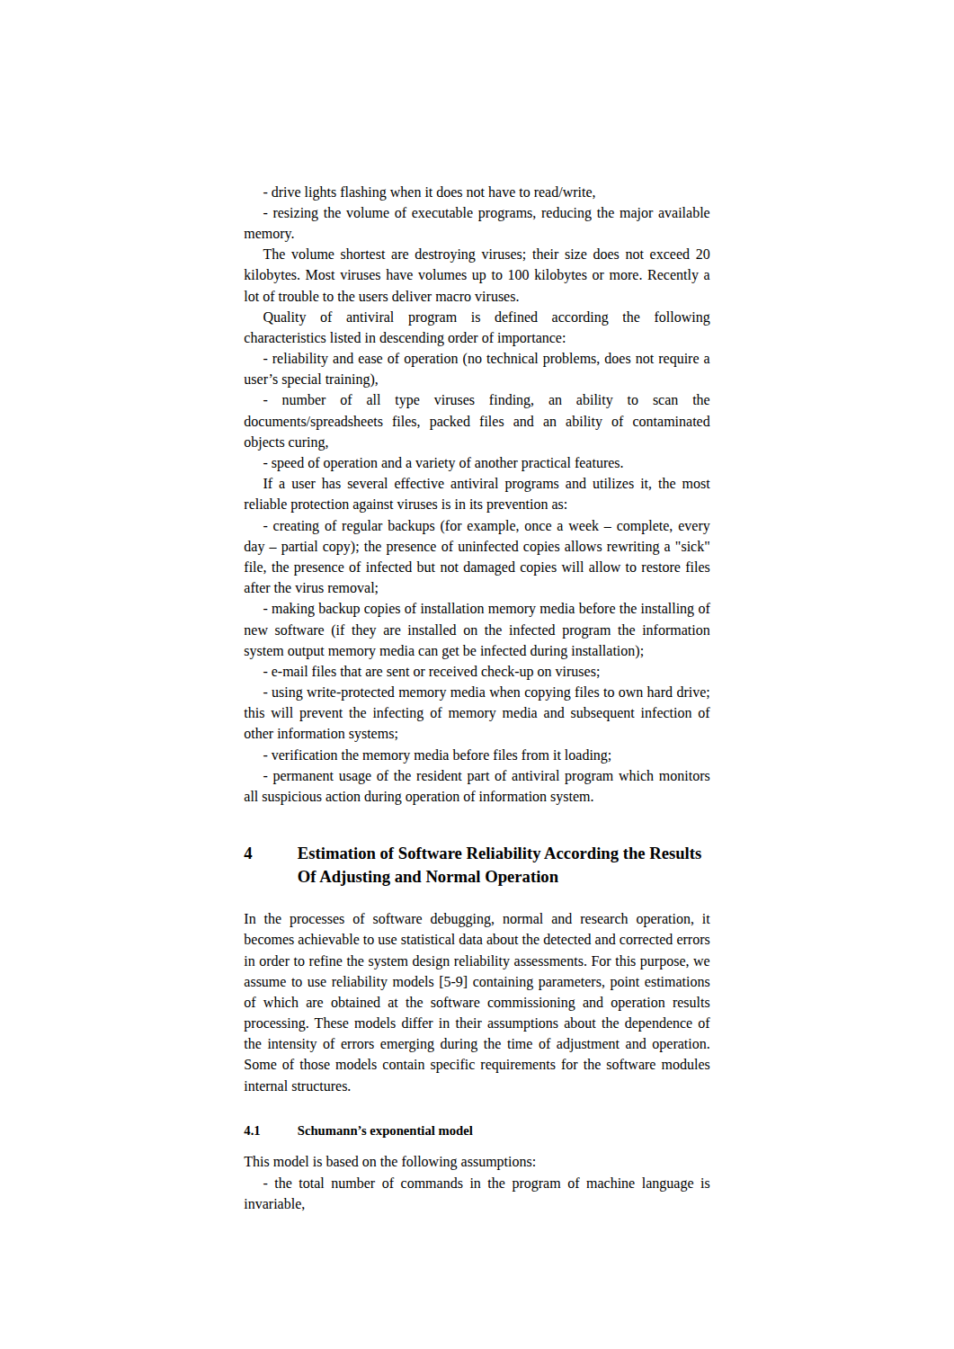- drive lights flashing when it does not have to read/write,
- resizing the volume of executable programs, reducing the major available memory.
The volume shortest are destroying viruses; their size does not exceed 20 kilobytes. Most viruses have volumes up to 100 kilobytes or more. Recently a lot of trouble to the users deliver macro viruses.
Quality of antiviral program is defined according the following characteristics listed in descending order of importance:
- reliability and ease of operation (no technical problems, does not require a user’s special training),
- number of all type viruses finding, an ability to scan the documents/spreadsheets files, packed files and an ability of contaminated objects curing,
- speed of operation and a variety of another practical features.
If a user has several effective antiviral programs and utilizes it, the most reliable protection against viruses is in its prevention as:
- creating of regular backups (for example, once a week – complete, every day – partial copy); the presence of uninfected copies allows rewriting a "sick" file, the presence of infected but not damaged copies will allow to restore files after the virus removal;
- making backup copies of installation memory media before the installing of new software (if they are installed on the infected program the information system output memory media can get be infected during installation);
- e-mail files that are sent or received check-up on viruses;
- using write-protected memory media when copying files to own hard drive; this will prevent the infecting of memory media and subsequent infection of other information systems;
- verification the memory media before files from it loading;
- permanent usage of the resident part of antiviral program which monitors all suspicious action during operation of information system.
4 Estimation of Software Reliability According the Results Of Adjusting and Normal Operation
In the processes of software debugging, normal and research operation, it becomes achievable to use statistical data about the detected and corrected errors in order to refine the system design reliability assessments. For this purpose, we assume to use reliability models [5-9] containing parameters, point estimations of which are obtained at the software commissioning and operation results processing. These models differ in their assumptions about the dependence of the intensity of errors emerging during the time of adjustment and operation. Some of those models contain specific requirements for the software modules internal structures.
4.1 Schumann’s exponential model
This model is based on the following assumptions:
- the total number of commands in the program of machine language is invariable,